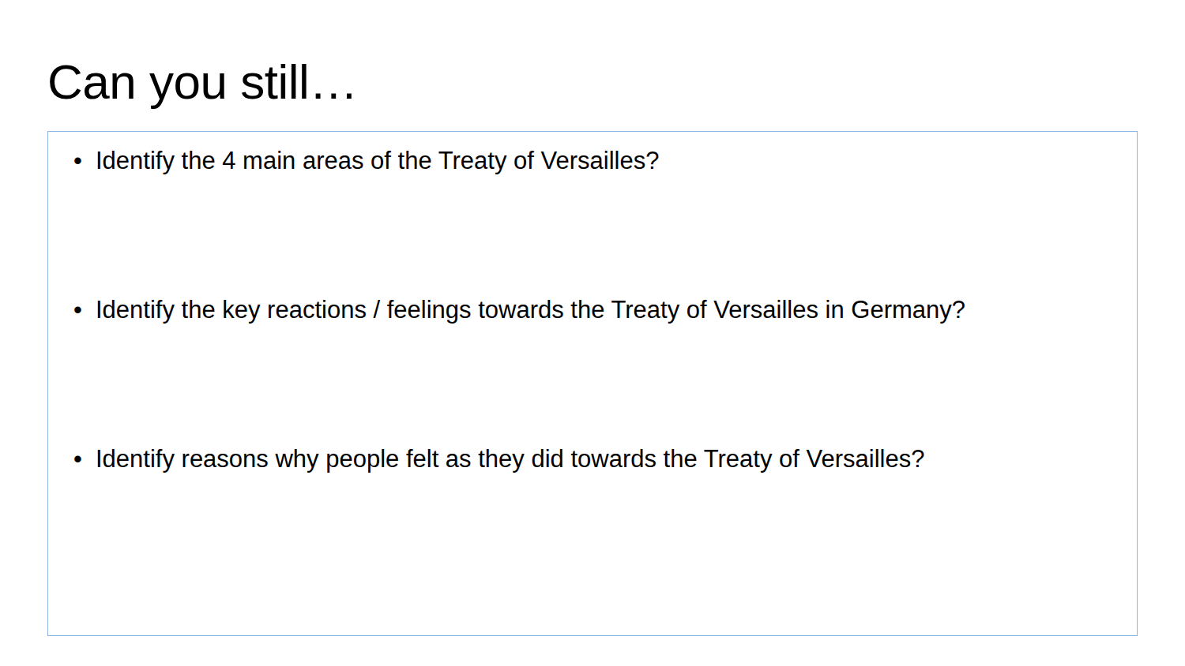Can you still…
Identify the 4 main areas of the Treaty of Versailles?
Identify the key reactions / feelings towards the Treaty of Versailles in Germany?
Identify reasons why people felt as they did towards the Treaty of Versailles?